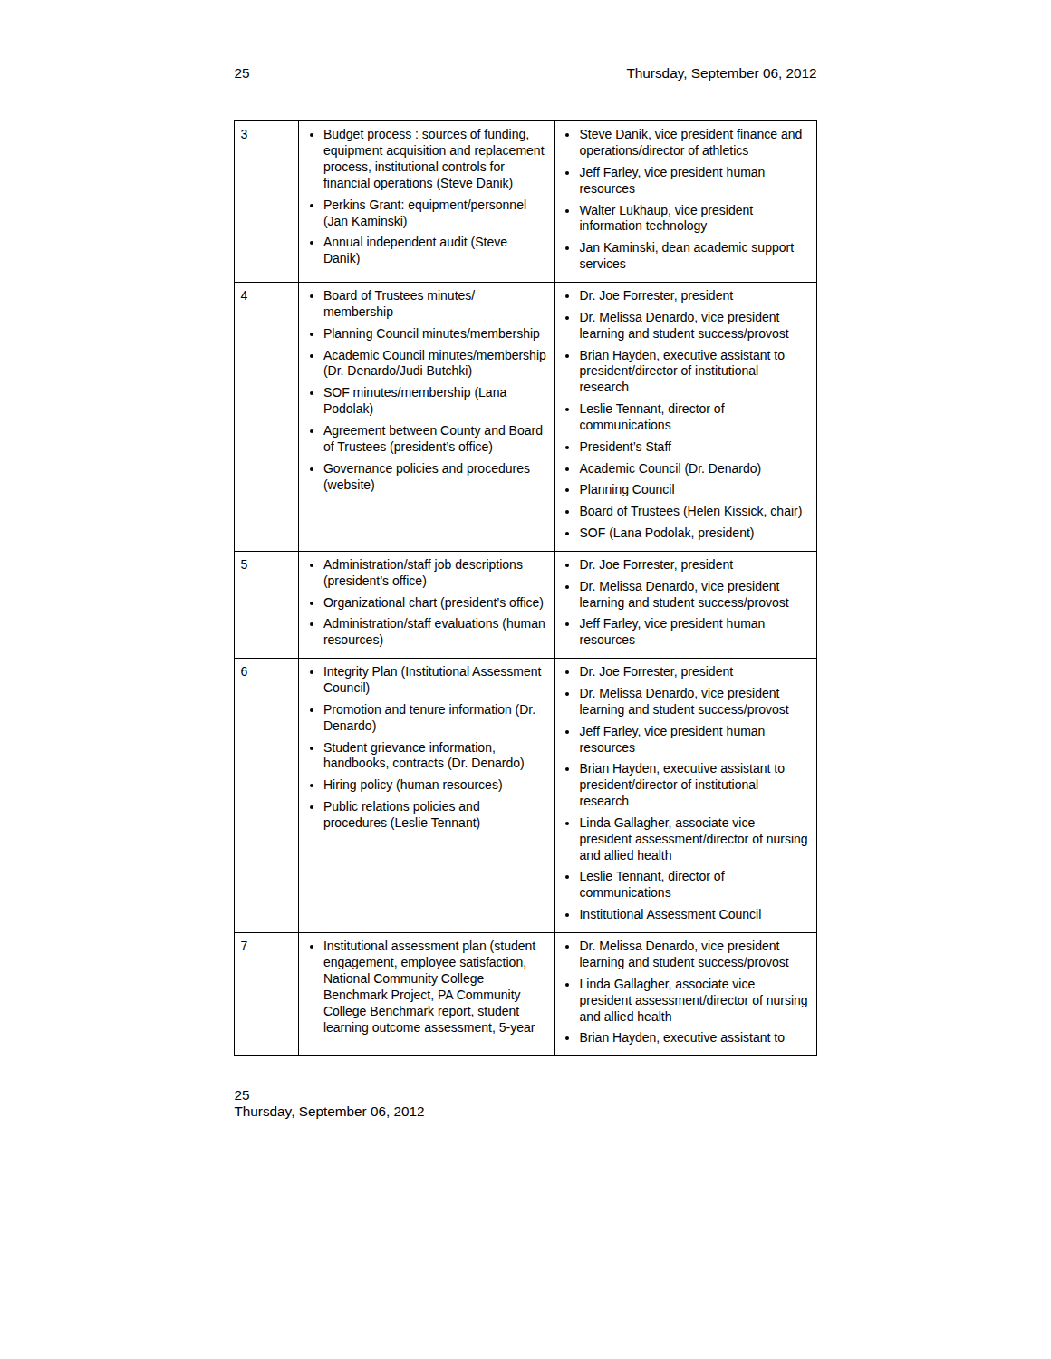25 Thursday, September 06, 2012
| 3 | Budget process : sources of funding, equipment acquisition and replacement process, institutional controls for financial operations (Steve Danik) Perkins Grant: equipment/personnel (Jan Kaminski) Annual independent audit (Steve Danik) | Steve Danik, vice president finance and operations/director of athletics Jeff Farley, vice president human resources Walter Lukhaup, vice president information technology Jan Kaminski, dean academic support services |
| 4 | Board of Trustees minutes/ membership Planning Council minutes/membership Academic Council minutes/membership (Dr. Denardo/Judi Butchki) SOF minutes/membership (Lana Podolak) Agreement between County and Board of Trustees (president’s office) Governance policies and procedures (website) | Dr. Joe Forrester, president Dr. Melissa Denardo, vice president learning and student success/provost Brian Hayden, executive assistant to president/director of institutional research Leslie Tennant, director of communications President’s Staff Academic Council (Dr. Denardo) Planning Council Board of Trustees (Helen Kissick, chair) SOF (Lana Podolak, president) |
| 5 | Administration/staff job descriptions (president’s office) Organizational chart (president’s office) Administration/staff evaluations (human resources) | Dr. Joe Forrester, president Dr. Melissa Denardo, vice president learning and student success/provost Jeff Farley, vice president human resources |
| 6 | Integrity Plan (Institutional Assessment Council) Promotion and tenure information (Dr. Denardo) Student grievance information, handbooks, contracts (Dr. Denardo) Hiring policy (human resources) Public relations policies and procedures (Leslie Tennant) | Dr. Joe Forrester, president Dr. Melissa Denardo, vice president learning and student success/provost Jeff Farley, vice president human resources Brian Hayden, executive assistant to president/director of institutional research Linda Gallagher, associate vice president assessment/director of nursing and allied health Leslie Tennant, director of communications Institutional Assessment Council |
| 7 | Institutional assessment plan (student engagement, employee satisfaction, National Community College Benchmark Project, PA Community College Benchmark report, student learning outcome assessment, 5-year | Dr. Melissa Denardo, vice president learning and student success/provost Linda Gallagher, associate vice president assessment/director of nursing and allied health Brian Hayden, executive assistant to |
25
Thursday, September 06, 2012